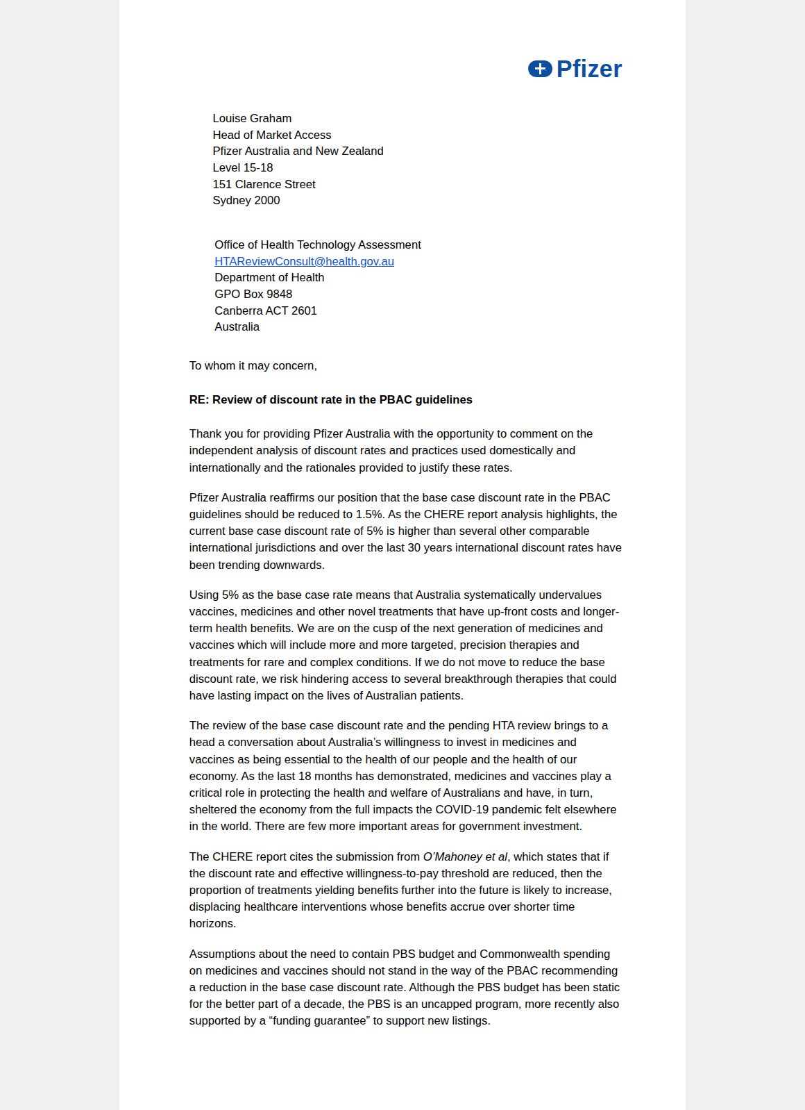Pfizer
Louise Graham
Head of Market Access
Pfizer Australia and New Zealand
Level 15-18
151 Clarence Street
Sydney 2000
Office of Health Technology Assessment
HTAReviewConsult@health.gov.au
Department of Health
GPO Box 9848
Canberra ACT 2601
Australia
To whom it may concern,
RE: Review of discount rate in the PBAC guidelines
Thank you for providing Pfizer Australia with the opportunity to comment on the independent analysis of discount rates and practices used domestically and internationally and the rationales provided to justify these rates.
Pfizer Australia reaffirms our position that the base case discount rate in the PBAC guidelines should be reduced to 1.5%. As the CHERE report analysis highlights, the current base case discount rate of 5% is higher than several other comparable international jurisdictions and over the last 30 years international discount rates have been trending downwards.
Using 5% as the base case rate means that Australia systematically undervalues vaccines, medicines and other novel treatments that have up-front costs and longer-term health benefits. We are on the cusp of the next generation of medicines and vaccines which will include more and more targeted, precision therapies and treatments for rare and complex conditions. If we do not move to reduce the base discount rate, we risk hindering access to several breakthrough therapies that could have lasting impact on the lives of Australian patients.
The review of the base case discount rate and the pending HTA review brings to a head a conversation about Australia’s willingness to invest in medicines and vaccines as being essential to the health of our people and the health of our economy. As the last 18 months has demonstrated, medicines and vaccines play a critical role in protecting the health and welfare of Australians and have, in turn, sheltered the economy from the full impacts the COVID-19 pandemic felt elsewhere in the world. There are few more important areas for government investment.
The CHERE report cites the submission from O’Mahoney et al, which states that if the discount rate and effective willingness-to-pay threshold are reduced, then the proportion of treatments yielding benefits further into the future is likely to increase, displacing healthcare interventions whose benefits accrue over shorter time horizons.
Assumptions about the need to contain PBS budget and Commonwealth spending on medicines and vaccines should not stand in the way of the PBAC recommending a reduction in the base case discount rate. Although the PBS budget has been static for the better part of a decade, the PBS is an uncapped program, more recently also supported by a “funding guarantee” to support new listings.